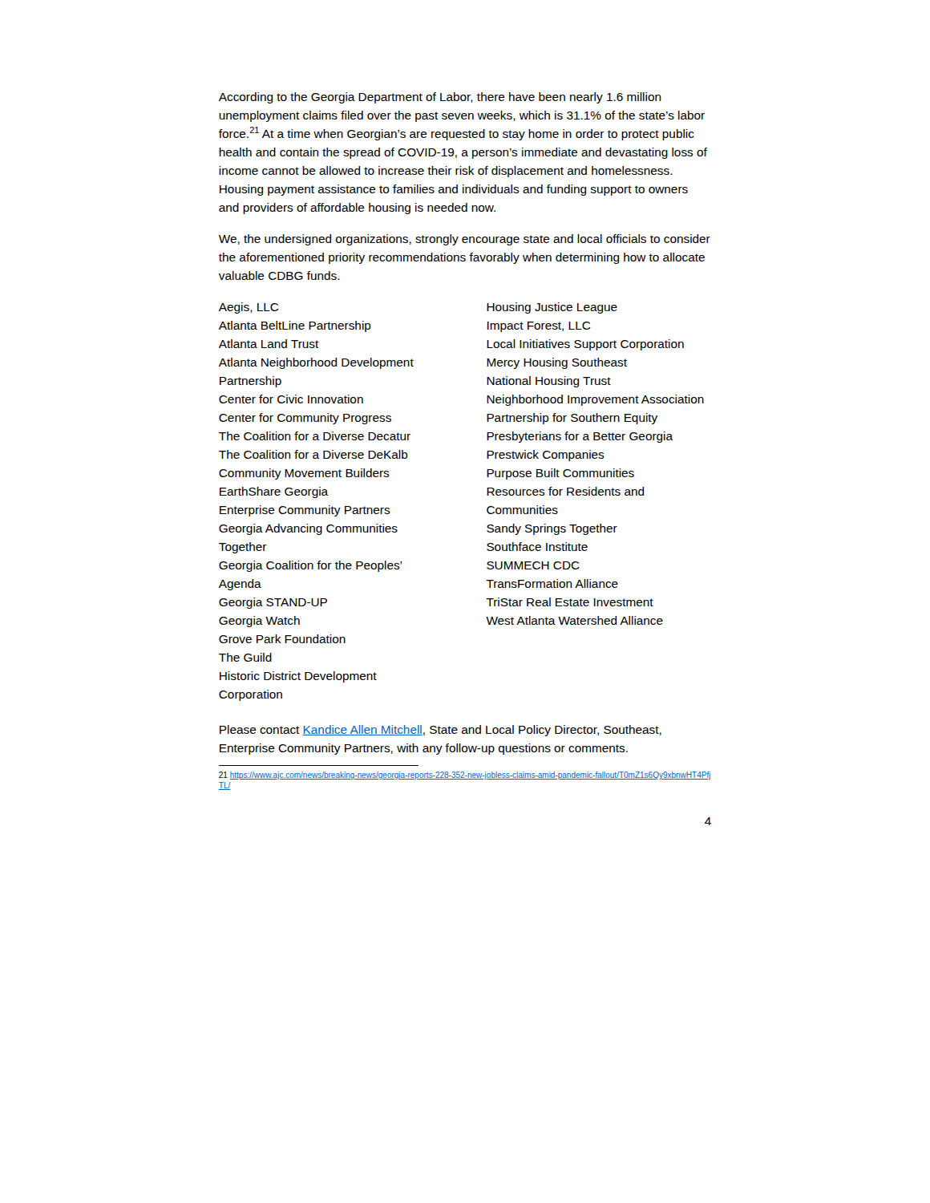According to the Georgia Department of Labor, there have been nearly 1.6 million unemployment claims filed over the past seven weeks, which is 31.1% of the state’s labor force.21 At a time when Georgian’s are requested to stay home in order to protect public health and contain the spread of COVID-19, a person’s immediate and devastating loss of income cannot be allowed to increase their risk of displacement and homelessness. Housing payment assistance to families and individuals and funding support to owners and providers of affordable housing is needed now.
We, the undersigned organizations, strongly encourage state and local officials to consider the aforementioned priority recommendations favorably when determining how to allocate valuable CDBG funds.
Aegis, LLC
Atlanta BeltLine Partnership
Atlanta Land Trust
Atlanta Neighborhood Development Partnership
Center for Civic Innovation
Center for Community Progress
The Coalition for a Diverse Decatur
The Coalition for a Diverse DeKalb
Community Movement Builders
EarthShare Georgia
Enterprise Community Partners
Georgia Advancing Communities Together
Georgia Coalition for the Peoples’ Agenda
Georgia STAND-UP
Georgia Watch
Grove Park Foundation
The Guild
Historic District Development Corporation
Housing Justice League
Impact Forest, LLC
Local Initiatives Support Corporation
Mercy Housing Southeast
National Housing Trust
Neighborhood Improvement Association
Partnership for Southern Equity
Presbyterians for a Better Georgia
Prestwick Companies
Purpose Built Communities
Resources for Residents and Communities
Sandy Springs Together
Southface Institute
SUMMECH CDC
TransFormation Alliance
TriStar Real Estate Investment
West Atlanta Watershed Alliance
Please contact Kandice Allen Mitchell, State and Local Policy Director, Southeast, Enterprise Community Partners, with any follow-up questions or comments.
21 https://www.ajc.com/news/breaking-news/georgia-reports-228-352-new-jobless-claims-amid-pandemic-fallout/T0mZ1s6Qy9xbnwHT4PfjTL/
4